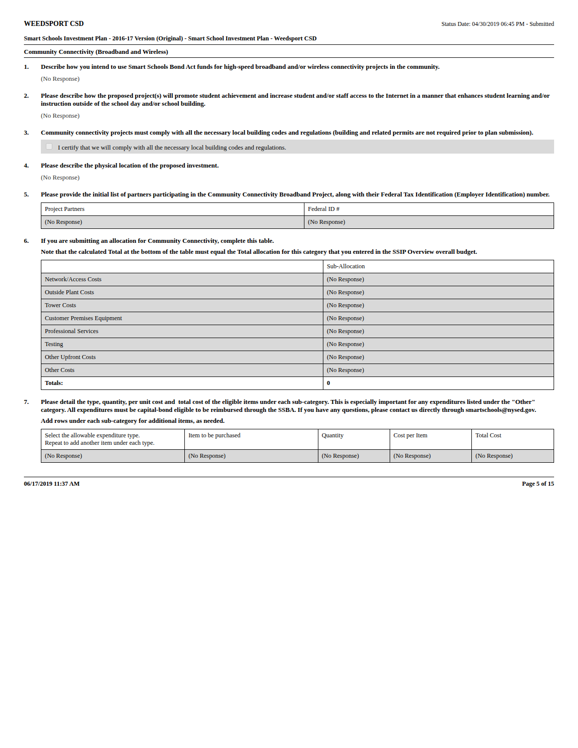WEEDSPORT CSD
Status Date: 04/30/2019 06:45 PM - Submitted
Smart Schools Investment Plan - 2016-17 Version (Original) - Smart School Investment Plan - Weedsport CSD
Community Connectivity (Broadband and Wireless)
Describe how you intend to use Smart Schools Bond Act funds for high-speed broadband and/or wireless connectivity projects in the community.
(No Response)
Please describe how the proposed project(s) will promote student achievement and increase student and/or staff access to the Internet in a manner that enhances student learning and/or instruction outside of the school day and/or school building.
(No Response)
Community connectivity projects must comply with all the necessary local building codes and regulations (building and related permits are not required prior to plan submission).
I certify that we will comply with all the necessary local building codes and regulations.
Please describe the physical location of the proposed investment.
(No Response)
Please provide the initial list of partners participating in the Community Connectivity Broadband Project, along with their Federal Tax Identification (Employer Identification) number.
| Project Partners | Federal ID # |
| --- | --- |
| (No Response) | (No Response) |
If you are submitting an allocation for Community Connectivity, complete this table.
Note that the calculated Total at the bottom of the table must equal the Total allocation for this category that you entered in the SSIP Overview overall budget.
| | Sub-Allocation |
| --- | --- |
| Network/Access Costs | (No Response) |
| Outside Plant Costs | (No Response) |
| Tower Costs | (No Response) |
| Customer Premises Equipment | (No Response) |
| Professional Services | (No Response) |
| Testing | (No Response) |
| Other Upfront Costs | (No Response) |
| Other Costs | (No Response) |
| Totals: | 0 |
Please detail the type, quantity, per unit cost and total cost of the eligible items under each sub-category. This is especially important for any expenditures listed under the "Other" category. All expenditures must be capital-bond eligible to be reimbursed through the SSBA. If you have any questions, please contact us directly through smartschools@nysed.gov.
Add rows under each sub-category for additional items, as needed.
| Select the allowable expenditure type. Repeat to add another item under each type. | Item to be purchased | Quantity | Cost per Item | Total Cost |
| --- | --- | --- | --- | --- |
| (No Response) | (No Response) | (No Response) | (No Response) | (No Response) |
06/17/2019 11:37 AM
Page 5 of 15